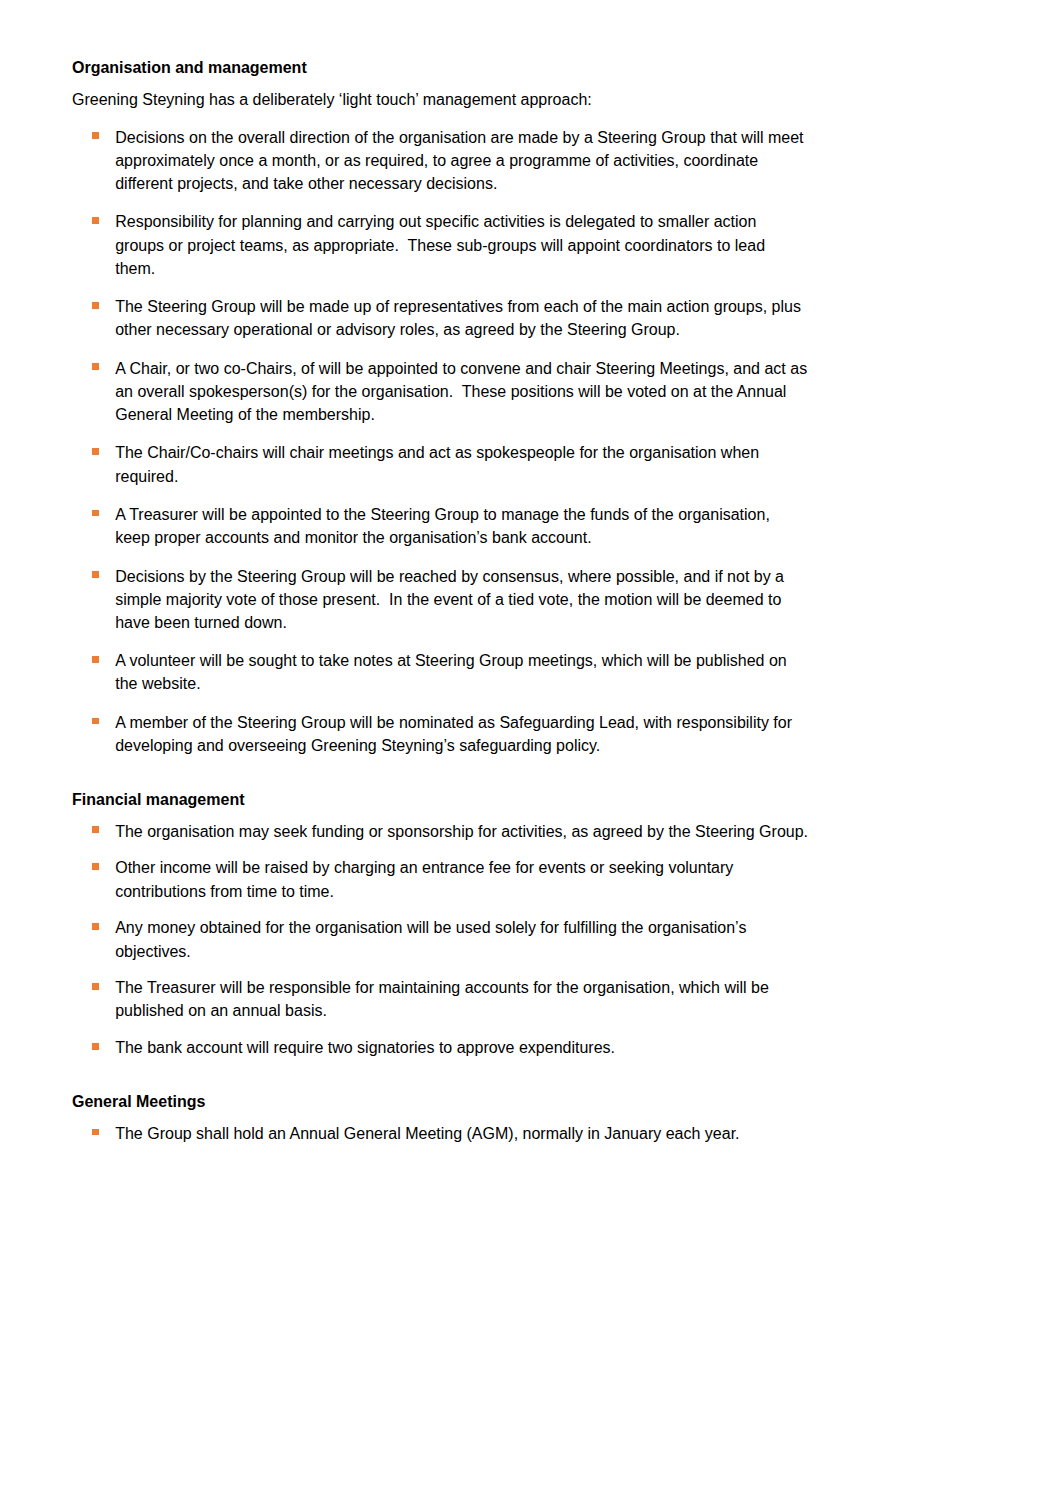Organisation and management
Greening Steyning has a deliberately ‘light touch’ management approach:
Decisions on the overall direction of the organisation are made by a Steering Group that will meet approximately once a month, or as required, to agree a programme of activities, coordinate different projects, and take other necessary decisions.
Responsibility for planning and carrying out specific activities is delegated to smaller action groups or project teams, as appropriate. These sub-groups will appoint coordinators to lead them.
The Steering Group will be made up of representatives from each of the main action groups, plus other necessary operational or advisory roles, as agreed by the Steering Group.
A Chair, or two co-Chairs, of will be appointed to convene and chair Steering Meetings, and act as an overall spokesperson(s) for the organisation. These positions will be voted on at the Annual General Meeting of the membership.
The Chair/Co-chairs will chair meetings and act as spokespeople for the organisation when required.
A Treasurer will be appointed to the Steering Group to manage the funds of the organisation, keep proper accounts and monitor the organisation’s bank account.
Decisions by the Steering Group will be reached by consensus, where possible, and if not by a simple majority vote of those present. In the event of a tied vote, the motion will be deemed to have been turned down.
A volunteer will be sought to take notes at Steering Group meetings, which will be published on the website.
A member of the Steering Group will be nominated as Safeguarding Lead, with responsibility for developing and overseeing Greening Steyning’s safeguarding policy.
Financial management
The organisation may seek funding or sponsorship for activities, as agreed by the Steering Group.
Other income will be raised by charging an entrance fee for events or seeking voluntary contributions from time to time.
Any money obtained for the organisation will be used solely for fulfilling the organisation’s objectives.
The Treasurer will be responsible for maintaining accounts for the organisation, which will be published on an annual basis.
The bank account will require two signatories to approve expenditures.
General Meetings
The Group shall hold an Annual General Meeting (AGM), normally in January each year.